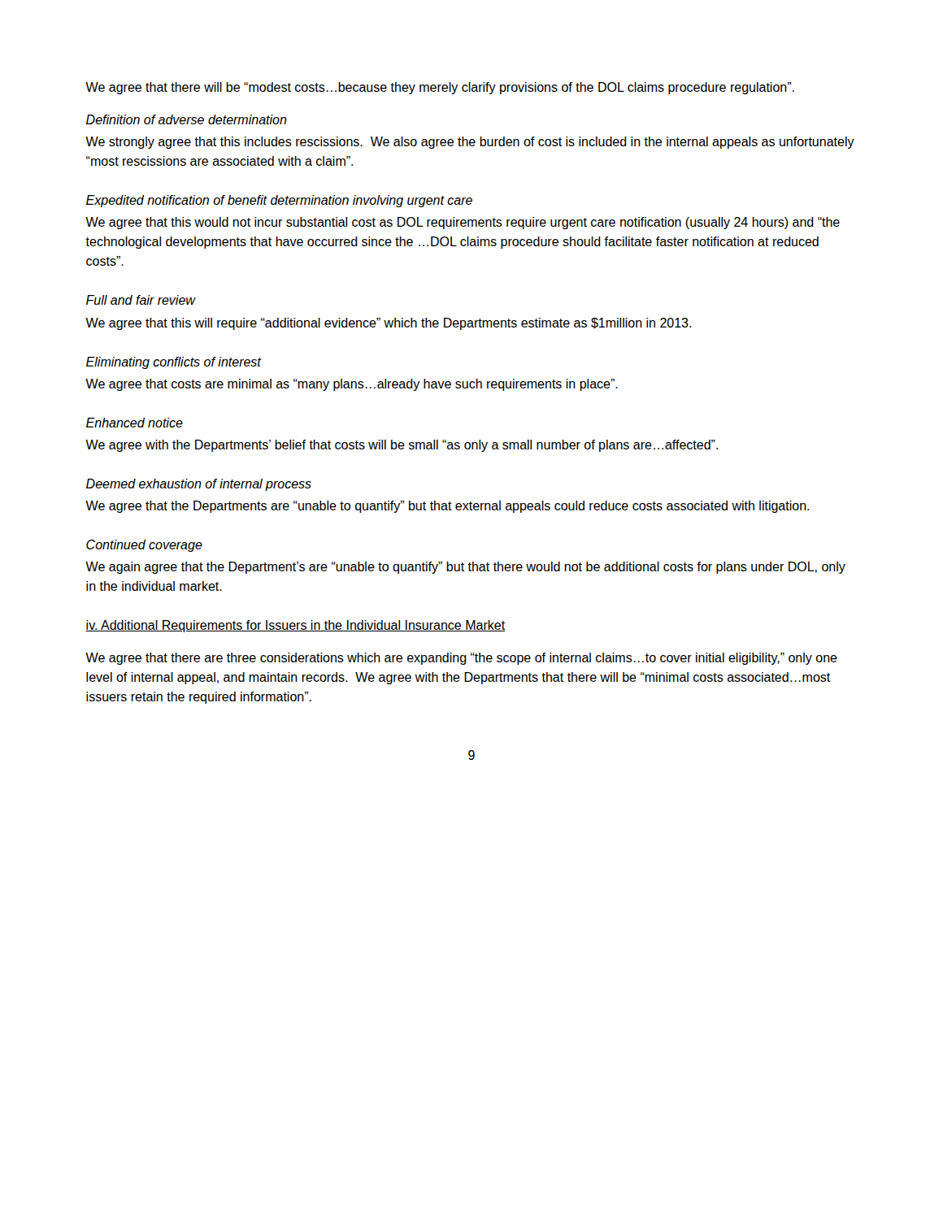We agree that there will be “modest costs…because they merely clarify provisions of the DOL claims procedure regulation”.
Definition of adverse determination
We strongly agree that this includes rescissions. We also agree the burden of cost is included in the internal appeals as unfortunately “most rescissions are associated with a claim”.
Expedited notification of benefit determination involving urgent care
We agree that this would not incur substantial cost as DOL requirements require urgent care notification (usually 24 hours) and “the technological developments that have occurred since the …DOL claims procedure should facilitate faster notification at reduced costs”.
Full and fair review
We agree that this will require “additional evidence” which the Departments estimate as $1million in 2013.
Eliminating conflicts of interest
We agree that costs are minimal as “many plans…already have such requirements in place”.
Enhanced notice
We agree with the Departments’ belief that costs will be small “as only a small number of plans are…affected”.
Deemed exhaustion of internal process
We agree that the Departments are “unable to quantify” but that external appeals could reduce costs associated with litigation.
Continued coverage
We again agree that the Department’s are “unable to quantify” but that there would not be additional costs for plans under DOL, only in the individual market.
iv. Additional Requirements for Issuers in the Individual Insurance Market
We agree that there are three considerations which are expanding “the scope of internal claims…to cover initial eligibility,” only one level of internal appeal, and maintain records. We agree with the Departments that there will be “minimal costs associated…most issuers retain the required information”.
9